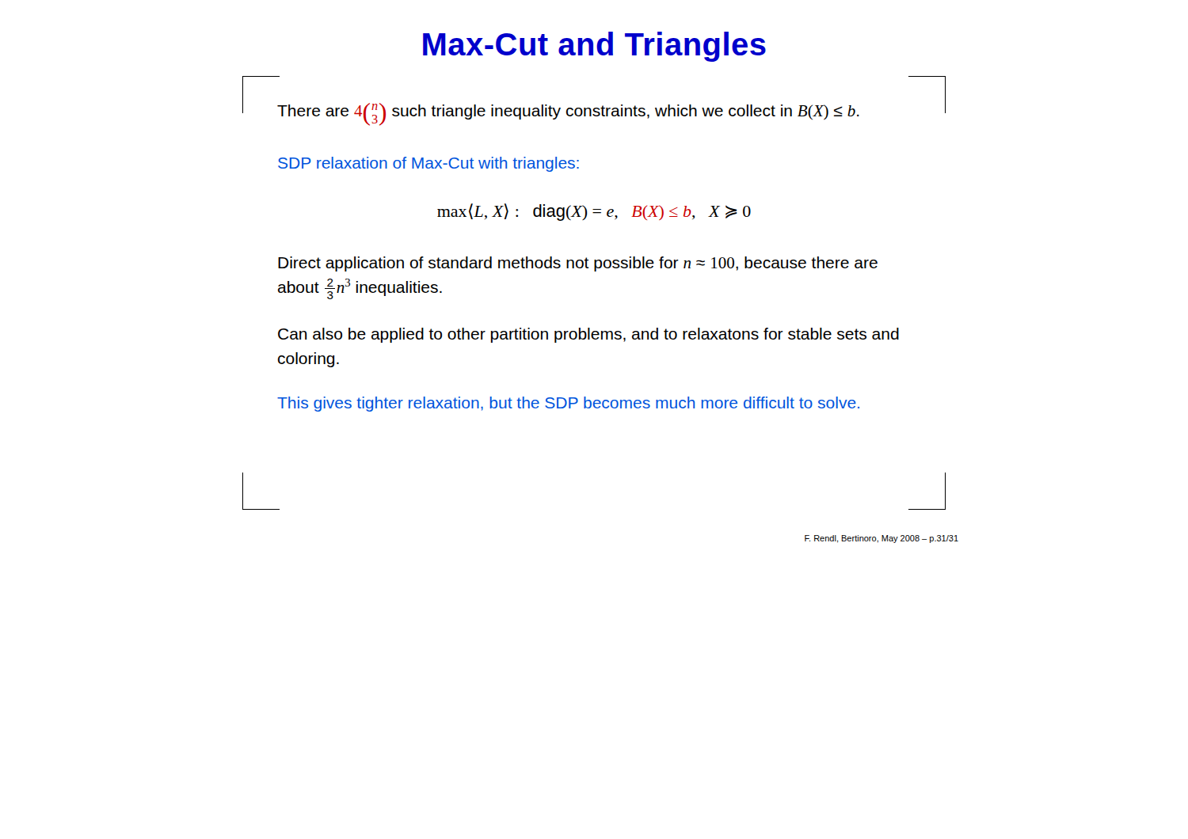Max-Cut and Triangles
There are 4(n
3) such triangle inequality constraints, which we collect in B(X) ≤ b.
SDP relaxation of Max-Cut with triangles:
max⟨L, X⟩ : diag(X) = e, B(X) ≤ b, X ≽ 0
Direct application of standard methods not possible for n ≈ 100, because there are about 23 n3 inequalities.
Can also be applied to other partition problems, and to relaxatons for stable sets and coloring.
This gives tighter relaxation, but the SDP becomes much more difficult to solve.
F. Rendl, Bertinoro, May 2008 – p.31/31